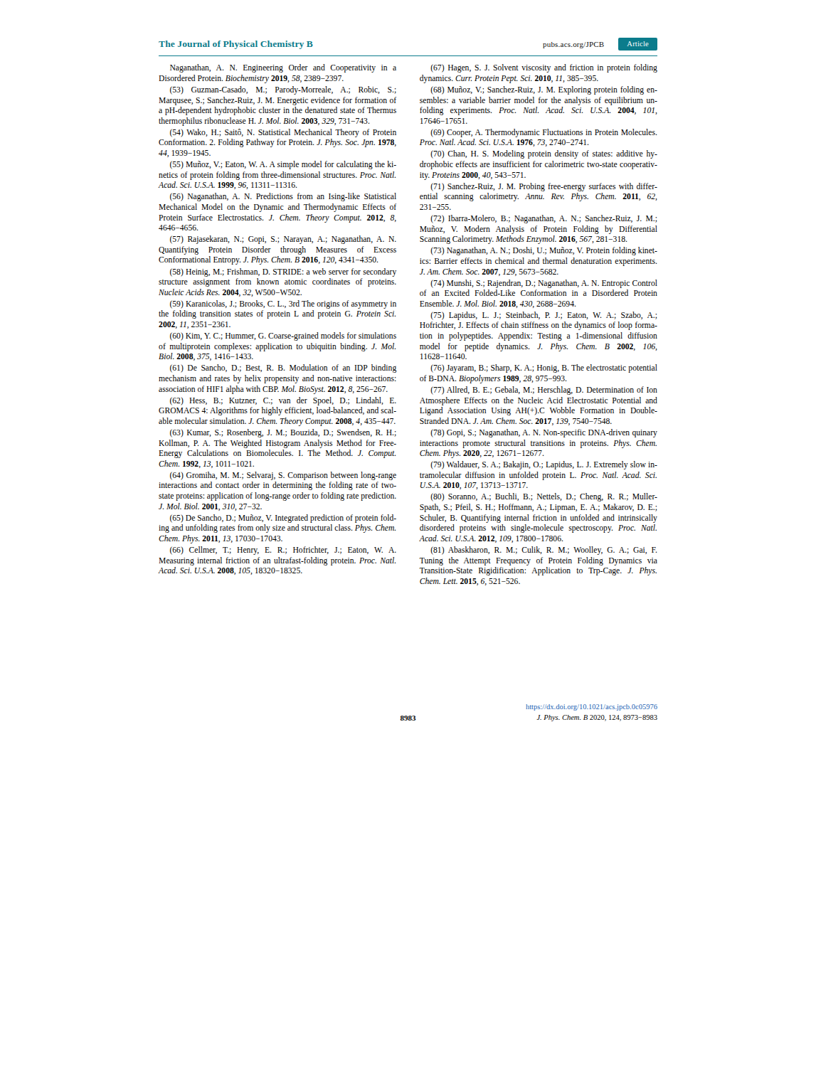The Journal of Physical Chemistry B
pubs.acs.org/JPCB
Article
Naganathan, A. N. Engineering Order and Cooperativity in a Disordered Protein. Biochemistry 2019, 58, 2389−2397.
(53) Guzman-Casado, M.; Parody-Morreale, A.; Robic, S.; Marqusee, S.; Sanchez-Ruiz, J. M. Energetic evidence for formation of a pH-dependent hydrophobic cluster in the denatured state of Thermus thermophilus ribonuclease H. J. Mol. Biol. 2003, 329, 731−743.
(54) Wako, H.; Saitô, N. Statistical Mechanical Theory of Protein Conformation. 2. Folding Pathway for Protein. J. Phys. Soc. Jpn. 1978, 44, 1939−1945.
(55) Muñoz, V.; Eaton, W. A. A simple model for calculating the kinetics of protein folding from three-dimensional structures. Proc. Natl. Acad. Sci. U.S.A. 1999, 96, 11311−11316.
(56) Naganathan, A. N. Predictions from an Ising-like Statistical Mechanical Model on the Dynamic and Thermodynamic Effects of Protein Surface Electrostatics. J. Chem. Theory Comput. 2012, 8, 4646−4656.
(57) Rajasekaran, N.; Gopi, S.; Narayan, A.; Naganathan, A. N. Quantifying Protein Disorder through Measures of Excess Conformational Entropy. J. Phys. Chem. B 2016, 120, 4341−4350.
(58) Heinig, M.; Frishman, D. STRIDE: a web server for secondary structure assignment from known atomic coordinates of proteins. Nucleic Acids Res. 2004, 32, W500−W502.
(59) Karanicolas, J.; Brooks, C. L., 3rd The origins of asymmetry in the folding transition states of protein L and protein G. Protein Sci. 2002, 11, 2351−2361.
(60) Kim, Y. C.; Hummer, G. Coarse-grained models for simulations of multiprotein complexes: application to ubiquitin binding. J. Mol. Biol. 2008, 375, 1416−1433.
(61) De Sancho, D.; Best, R. B. Modulation of an IDP binding mechanism and rates by helix propensity and non-native interactions: association of HIF1 alpha with CBP. Mol. BioSyst. 2012, 8, 256−267.
(62) Hess, B.; Kutzner, C.; van der Spoel, D.; Lindahl, E. GROMACS 4: Algorithms for highly efficient, load-balanced, and scalable molecular simulation. J. Chem. Theory Comput. 2008, 4, 435−447.
(63) Kumar, S.; Rosenberg, J. M.; Bouzida, D.; Swendsen, R. H.; Kollman, P. A. The Weighted Histogram Analysis Method for Free-Energy Calculations on Biomolecules. I. The Method. J. Comput. Chem. 1992, 13, 1011−1021.
(64) Gromiha, M. M.; Selvaraj, S. Comparison between long-range interactions and contact order in determining the folding rate of two-state proteins: application of long-range order to folding rate prediction. J. Mol. Biol. 2001, 310, 27−32.
(65) De Sancho, D.; Muñoz, V. Integrated prediction of protein folding and unfolding rates from only size and structural class. Phys. Chem. Chem. Phys. 2011, 13, 17030−17043.
(66) Cellmer, T.; Henry, E. R.; Hofrichter, J.; Eaton, W. A. Measuring internal friction of an ultrafast-folding protein. Proc. Natl. Acad. Sci. U.S.A. 2008, 105, 18320−18325.
(67) Hagen, S. J. Solvent viscosity and friction in protein folding dynamics. Curr. Protein Pept. Sci. 2010, 11, 385−395.
(68) Muñoz, V.; Sanchez-Ruiz, J. M. Exploring protein folding ensembles: a variable barrier model for the analysis of equilibrium unfolding experiments. Proc. Natl. Acad. Sci. U.S.A. 2004, 101, 17646−17651.
(69) Cooper, A. Thermodynamic Fluctuations in Protein Molecules. Proc. Natl. Acad. Sci. U.S.A. 1976, 73, 2740−2741.
(70) Chan, H. S. Modeling protein density of states: additive hydrophobic effects are insufficient for calorimetric two-state cooperativity. Proteins 2000, 40, 543−571.
(71) Sanchez-Ruiz, J. M. Probing free-energy surfaces with differential scanning calorimetry. Annu. Rev. Phys. Chem. 2011, 62, 231−255.
(72) Ibarra-Molero, B.; Naganathan, A. N.; Sanchez-Ruiz, J. M.; Muñoz, V. Modern Analysis of Protein Folding by Differential Scanning Calorimetry. Methods Enzymol. 2016, 567, 281−318.
(73) Naganathan, A. N.; Doshi, U.; Muñoz, V. Protein folding kinetics: Barrier effects in chemical and thermal denaturation experiments. J. Am. Chem. Soc. 2007, 129, 5673−5682.
(74) Munshi, S.; Rajendran, D.; Naganathan, A. N. Entropic Control of an Excited Folded-Like Conformation in a Disordered Protein Ensemble. J. Mol. Biol. 2018, 430, 2688−2694.
(75) Lapidus, L. J.; Steinbach, P. J.; Eaton, W. A.; Szabo, A.; Hofrichter, J. Effects of chain stiffness on the dynamics of loop formation in polypeptides. Appendix: Testing a 1-dimensional diffusion model for peptide dynamics. J. Phys. Chem. B 2002, 106, 11628−11640.
(76) Jayaram, B.; Sharp, K. A.; Honig, B. The electrostatic potential of B-DNA. Biopolymers 1989, 28, 975−993.
(77) Allred, B. E.; Gebala, M.; Herschlag, D. Determination of Ion Atmosphere Effects on the Nucleic Acid Electrostatic Potential and Ligand Association Using AH(+).C Wobble Formation in Double-Stranded DNA. J. Am. Chem. Soc. 2017, 139, 7540−7548.
(78) Gopi, S.; Naganathan, A. N. Non-specific DNA-driven quinary interactions promote structural transitions in proteins. Phys. Chem. Chem. Phys. 2020, 22, 12671−12677.
(79) Waldauer, S. A.; Bakajin, O.; Lapidus, L. J. Extremely slow intramolecular diffusion in unfolded protein L. Proc. Natl. Acad. Sci. U.S.A. 2010, 107, 13713−13717.
(80) Soranno, A.; Buchli, B.; Nettels, D.; Cheng, R. R.; Muller-Spath, S.; Pfeil, S. H.; Hoffmann, A.; Lipman, E. A.; Makarov, D. E.; Schuler, B. Quantifying internal friction in unfolded and intrinsically disordered proteins with single-molecule spectroscopy. Proc. Natl. Acad. Sci. U.S.A. 2012, 109, 17800−17806.
(81) Abaskharon, R. M.; Culik, R. M.; Woolley, G. A.; Gai, F. Tuning the Attempt Frequency of Protein Folding Dynamics via Transition-State Rigidification: Application to Trp-Cage. J. Phys. Chem. Lett. 2015, 6, 521−526.
8983
https://dx.doi.org/10.1021/acs.jpcb.0c05976
J. Phys. Chem. B 2020, 124, 8973−8983